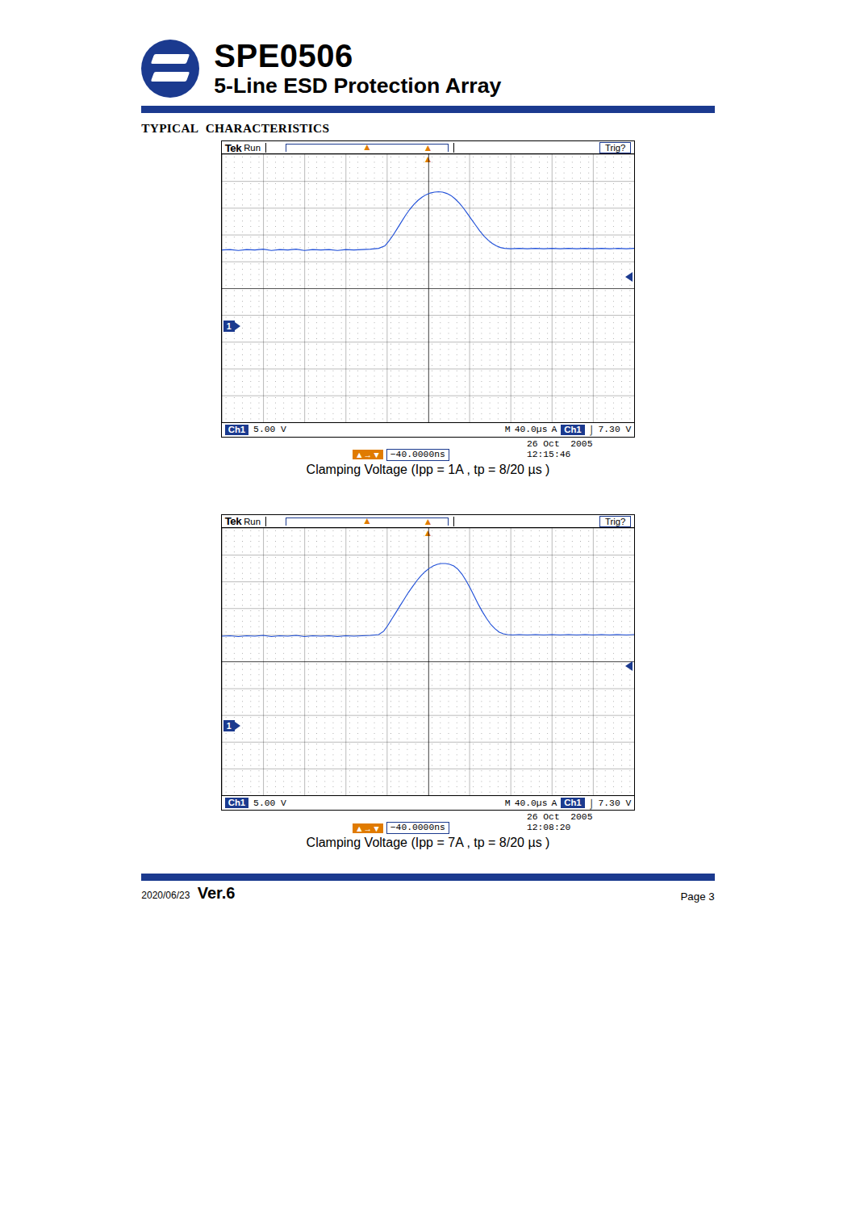SPE0506
5-Line ESD Protection Array
TYPICAL CHARACTERISTICS
Tek Run ▲ Trig? ▲
▲
1
Ch1 5.00 V
M 40.0µs A Ch1 ⌡ 7.30 V
26 Oct 2005
12:15:46
▲→▼ −40.0000ns
Clamping Voltage (Ipp = 1A , tp = 8/20 µs )
Tek Run ▲ Trig? ▲
▲
1
Ch1 5.00 V
M 40.0µs A Ch1 ⌡ 7.30 V
26 Oct 2005
12:08:20
▲→▼ −40.0000ns
Clamping Voltage (Ipp = 7A , tp = 8/20 µs )
2020/06/23 Ver.6
Page 3